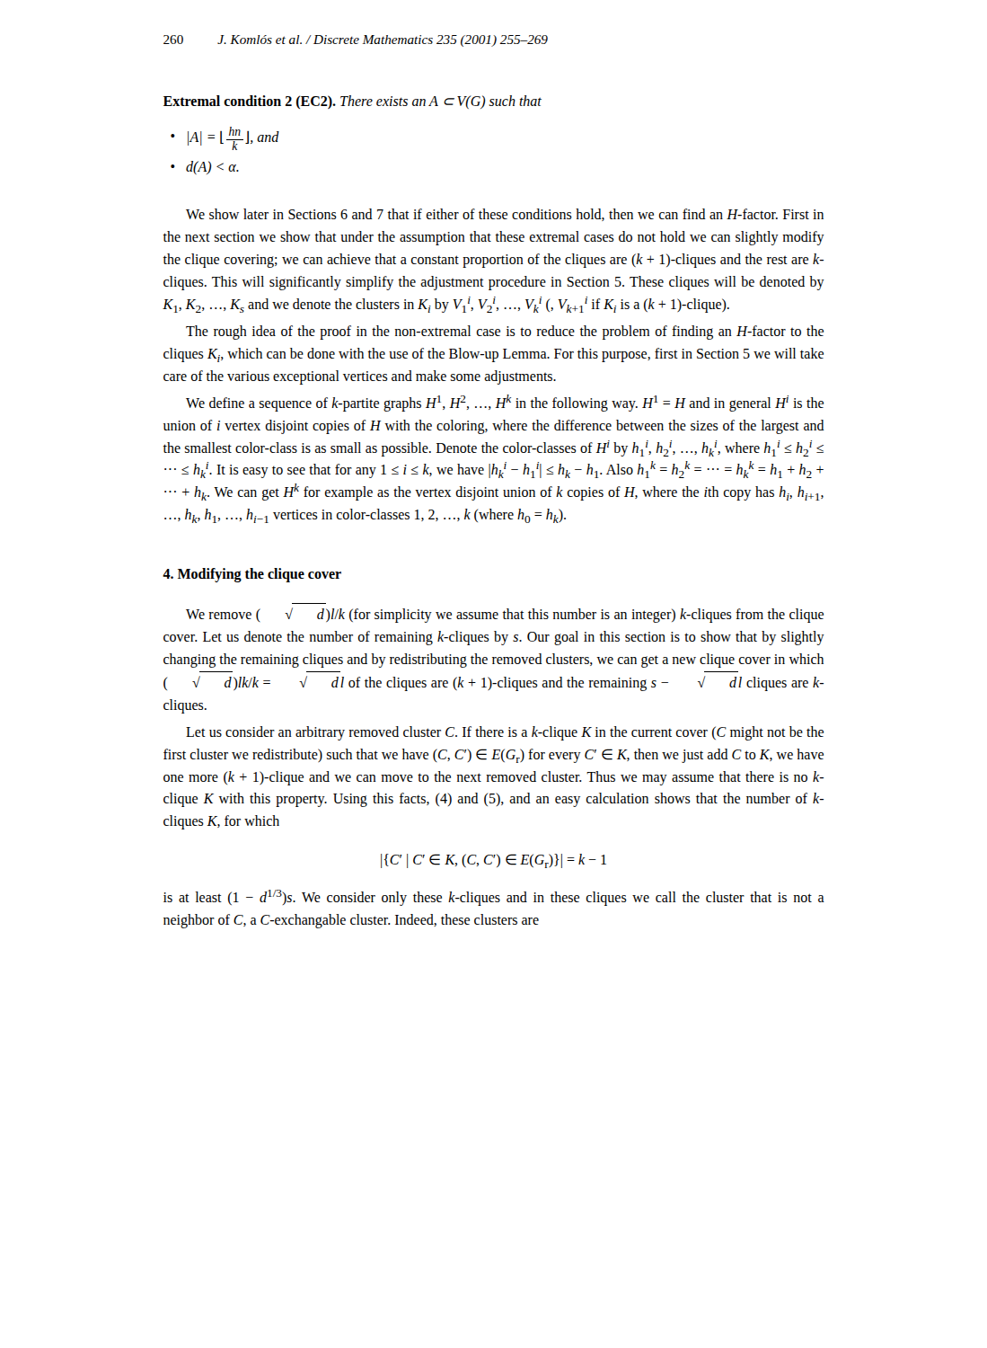260 J. Komlós et al. / Discrete Mathematics 235 (2001) 255–269
Extremal condition 2 (EC2). There exists an A ⊂ V(G) such that
|A| = ⌊hn k⌋, and
d(A) < α.
We show later in Sections 6 and 7 that if either of these conditions hold, then we can find an H-factor. First in the next section we show that under the assumption that these extremal cases do not hold we can slightly modify the clique covering; we can achieve that a constant proportion of the cliques are (k + 1)-cliques and the rest are k-cliques. This will significantly simplify the adjustment procedure in Section 5. These cliques will be denoted by K1, K2, …, Ks and we denote the clusters in Ki by V1i, V2i, …, Vki (, Vk+1i if Ki is a (k + 1)-clique).
The rough idea of the proof in the non-extremal case is to reduce the problem of finding an H-factor to the cliques Ki, which can be done with the use of the Blow-up Lemma. For this purpose, first in Section 5 we will take care of the various exceptional vertices and make some adjustments.
We define a sequence of k-partite graphs H1, H2, …, Hk in the following way. H1 = H and in general Hi is the union of i vertex disjoint copies of H with the coloring, where the difference between the sizes of the largest and the smallest color-class is as small as possible. Denote the color-classes of Hi by h1i, h2i, …, hki, where h1i ≤ h2i ≤ ··· ≤ hki. It is easy to see that for any 1 ≤ i ≤ k, we have |hki − h1i| ≤ hk − h1. Also h1k = h2k = ··· = hkk = h1 + h2 + ··· + hk. We can get Hk for example as the vertex disjoint union of k copies of H, where the ith copy has hi, hi+1, …, hk, h1, …, hi−1 vertices in color-classes 1, 2, …, k (where h0 = hk).
4. Modifying the clique cover
We remove (d)l/k (for simplicity we assume that this number is an integer) k-cliques from the clique cover. Let us denote the number of remaining k-cliques by s. Our goal in this section is to show that by slightly changing the remaining cliques and by redistributing the removed clusters, we can get a new clique cover in which (d)lk/k = dl of the cliques are (k + 1)-cliques and the remaining s − dl cliques are k-cliques.
Let us consider an arbitrary removed cluster C. If there is a k-clique K in the current cover (C might not be the first cluster we redistribute) such that we have (C, C′) ∈ E(Gr) for every C′ ∈ K, then we just add C to K, we have one more (k + 1)-clique and we can move to the next removed cluster. Thus we may assume that there is no k-clique K with this property. Using this facts, (4) and (5), and an easy calculation shows that the number of k-cliques K, for which
|{C′ | C′ ∈ K, (C, C′) ∈ E(Gr)}| = k − 1
is at least (1 − d1/3)s. We consider only these k-cliques and in these cliques we call the cluster that is not a neighbor of C, a C-exchangable cluster. Indeed, these clusters are